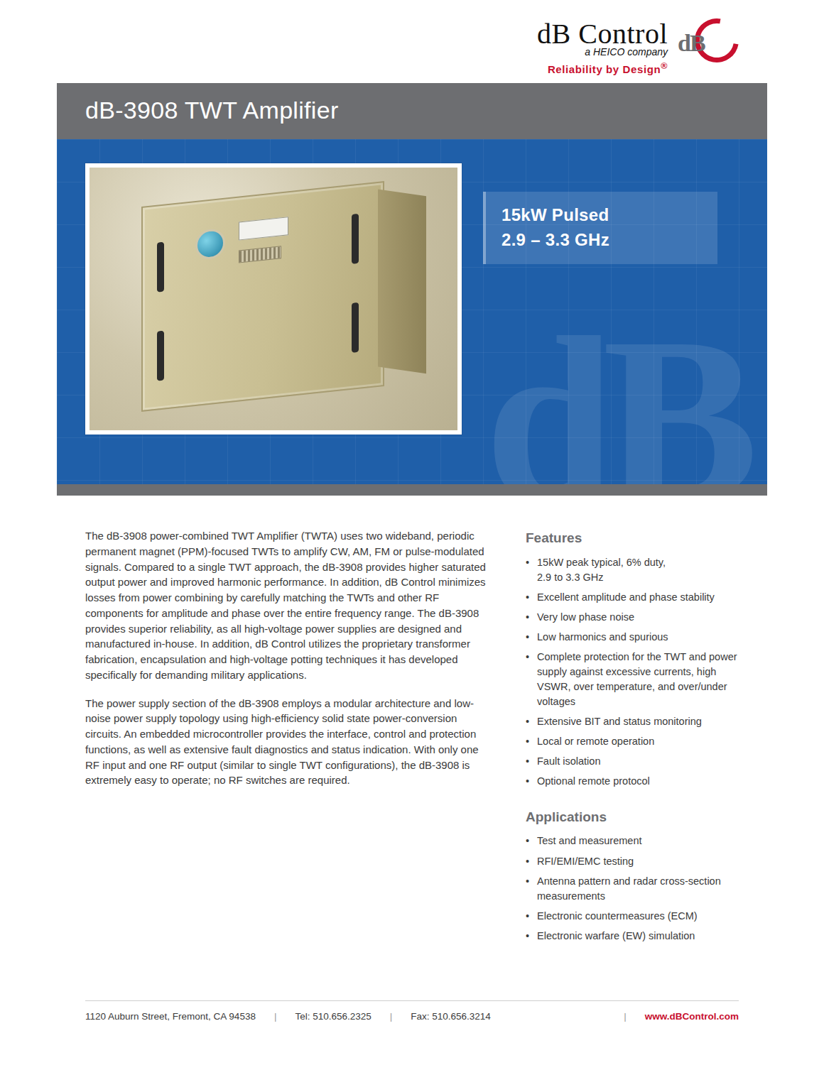dB Control
a HEICO company
Reliability by Design®
dB
dB-3908 TWT Amplifier
dB
15kW Pulsed
2.9 – 3.3 GHz
The dB-3908 power-combined TWT Amplifier (TWTA) uses two wideband, periodic permanent magnet (PPM)-focused TWTs to amplify CW, AM, FM or pulse-modulated signals. Compared to a single TWT approach, the dB-3908 provides higher saturated output power and improved harmonic performance. In addition, dB Control minimizes losses from power combining by carefully matching the TWTs and other RF components for amplitude and phase over the entire frequency range. The dB-3908 provides superior reliability, as all high-voltage power supplies are designed and manufactured in-house. In addition, dB Control utilizes the proprietary transformer fabrication, encapsulation and high-voltage potting techniques it has developed specifically for demanding military applications.
The power supply section of the dB-3908 employs a modular architecture and low-noise power supply topology using high-efficiency solid state power-conversion circuits. An embedded microcontroller provides the interface, control and protection functions, as well as extensive fault diagnostics and status indication. With only one RF input and one RF output (similar to single TWT configurations), the dB-3908 is extremely easy to operate; no RF switches are required.
Features
15kW peak typical, 6% duty,
2.9 to 3.3 GHz
Excellent amplitude and phase stability
Very low phase noise
Low harmonics and spurious
Complete protection for the TWT and power supply against excessive currents, high VSWR, over temperature, and over/under voltages
Extensive BIT and status monitoring
Local or remote operation
Fault isolation
Optional remote protocol
Applications
Test and measurement
RFI/EMI/EMC testing
Antenna pattern and radar cross-section measurements
Electronic countermeasures (ECM)
Electronic warfare (EW) simulation
1120 Auburn Street, Fremont, CA 94538 | Tel: 510.656.2325 | Fax: 510.656.3214 | www.dBControl.com